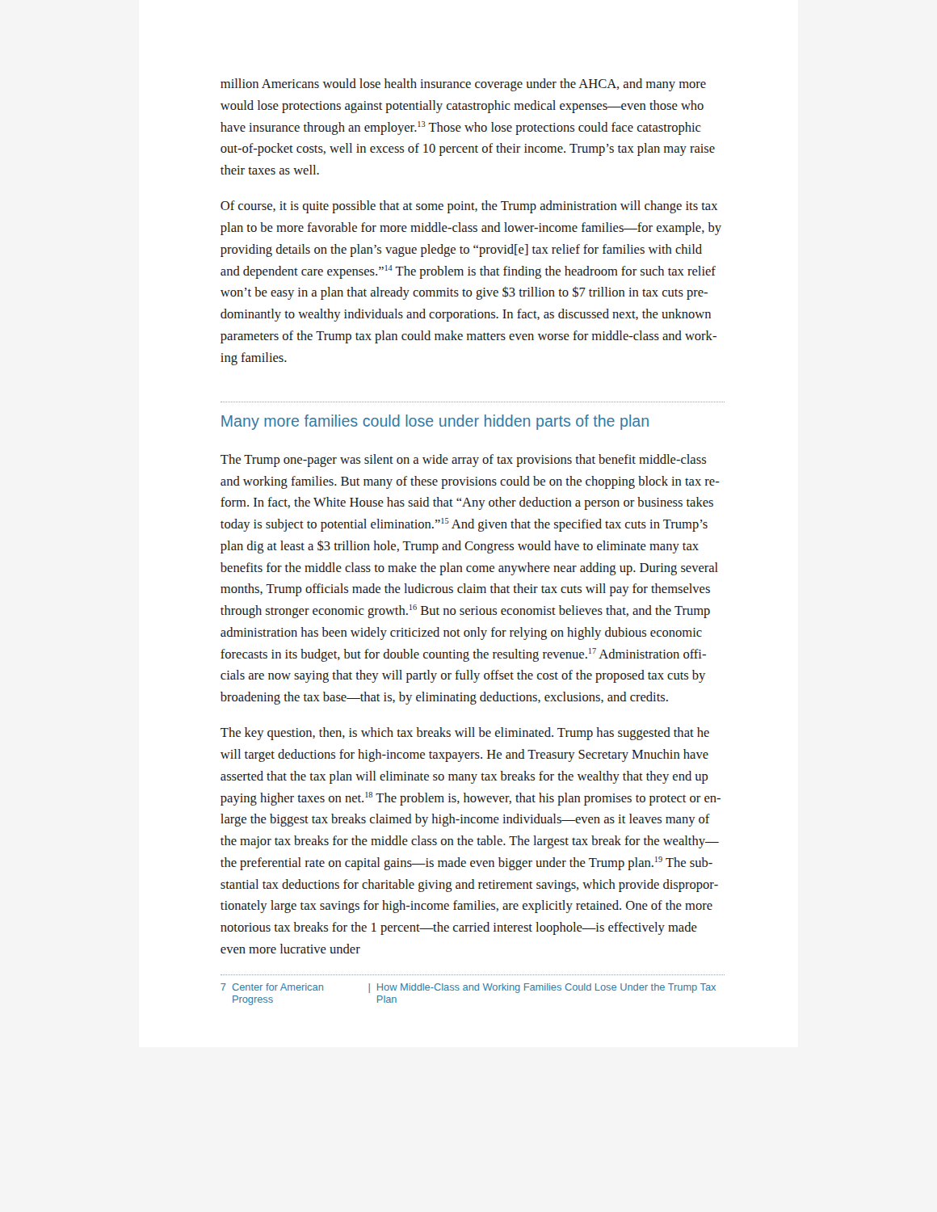million Americans would lose health insurance coverage under the AHCA, and many more would lose protections against potentially catastrophic medical expenses—even those who have insurance through an employer.13 Those who lose protections could face catastrophic out-of-pocket costs, well in excess of 10 percent of their income. Trump’s tax plan may raise their taxes as well.
Of course, it is quite possible that at some point, the Trump administration will change its tax plan to be more favorable for more middle-class and lower-income families—for example, by providing details on the plan’s vague pledge to “provid[e] tax relief for families with child and dependent care expenses.”14 The problem is that finding the headroom for such tax relief won’t be easy in a plan that already commits to give $3 trillion to $7 trillion in tax cuts predominantly to wealthy individuals and corporations. In fact, as discussed next, the unknown parameters of the Trump tax plan could make matters even worse for middle-class and working families.
Many more families could lose under hidden parts of the plan
The Trump one-pager was silent on a wide array of tax provisions that benefit middle-class and working families. But many of these provisions could be on the chopping block in tax reform. In fact, the White House has said that “Any other deduction a person or business takes today is subject to potential elimination.”15 And given that the specified tax cuts in Trump’s plan dig at least a $3 trillion hole, Trump and Congress would have to eliminate many tax benefits for the middle class to make the plan come anywhere near adding up. During several months, Trump officials made the ludicrous claim that their tax cuts will pay for themselves through stronger economic growth.16 But no serious economist believes that, and the Trump administration has been widely criticized not only for relying on highly dubious economic forecasts in its budget, but for double counting the resulting revenue.17 Administration officials are now saying that they will partly or fully offset the cost of the proposed tax cuts by broadening the tax base—that is, by eliminating deductions, exclusions, and credits.
The key question, then, is which tax breaks will be eliminated. Trump has suggested that he will target deductions for high-income taxpayers. He and Treasury Secretary Mnuchin have asserted that the tax plan will eliminate so many tax breaks for the wealthy that they end up paying higher taxes on net.18 The problem is, however, that his plan promises to protect or enlarge the biggest tax breaks claimed by high-income individuals—even as it leaves many of the major tax breaks for the middle class on the table. The largest tax break for the wealthy—the preferential rate on capital gains—is made even bigger under the Trump plan.19 The substantial tax deductions for charitable giving and retirement savings, which provide disproportionately large tax savings for high-income families, are explicitly retained. One of the more notorious tax breaks for the 1 percent—the carried interest loophole—is effectively made even more lucrative under
7 Center for American Progress | How Middle-Class and Working Families Could Lose Under the Trump Tax Plan